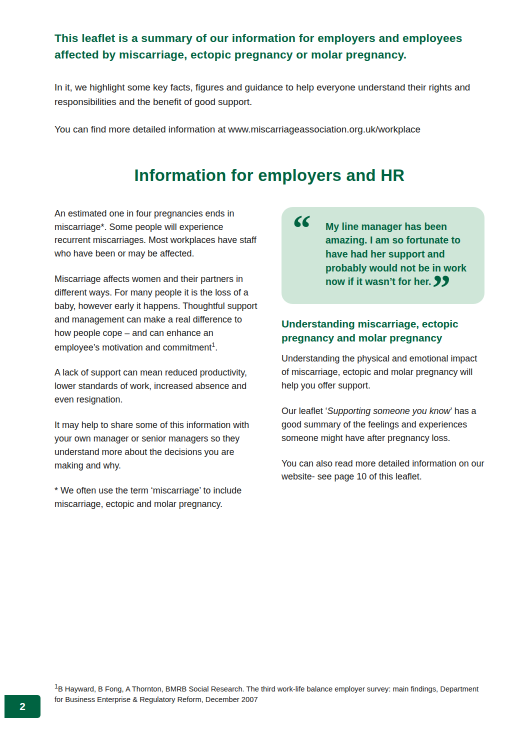This leaflet is a summary of our information for employers and employees affected by miscarriage, ectopic pregnancy or molar pregnancy.
In it, we highlight some key facts, figures and guidance to help everyone understand their rights and responsibilities and the benefit of good support.
You can find more detailed information at www.miscarriageassociation.org.uk/workplace
Information for employers and HR
An estimated one in four pregnancies ends in miscarriage*. Some people will experience recurrent miscarriages. Most workplaces have staff who have been or may be affected.
Miscarriage affects women and their partners in different ways. For many people it is the loss of a baby, however early it happens. Thoughtful support and management can make a real difference to how people cope – and can enhance an employee’s motivation and commitment1.
A lack of support can mean reduced productivity, lower standards of work, increased absence and even resignation.
It may help to share some of this information with your own manager or senior managers so they understand more about the decisions you are making and why.
* We often use the term ‘miscarriage’ to include miscarriage, ectopic and molar pregnancy.
“
My line manager has been amazing. I am so fortunate to have had her support and probably would not be in work now if it wasn’t for her.”
Understanding miscarriage, ectopic pregnancy and molar pregnancy
Understanding the physical and emotional impact of miscarriage, ectopic and molar pregnancy will help you offer support.
Our leaflet ‘Supporting someone you know’ has a good summary of the feelings and experiences someone might have after pregnancy loss.
You can also read more detailed information on our website- see page 10 of this leaflet.
1B Hayward, B Fong, A Thornton, BMRB Social Research. The third work-life balance employer survey: main findings, Department for Business Enterprise & Regulatory Reform, December 2007
2